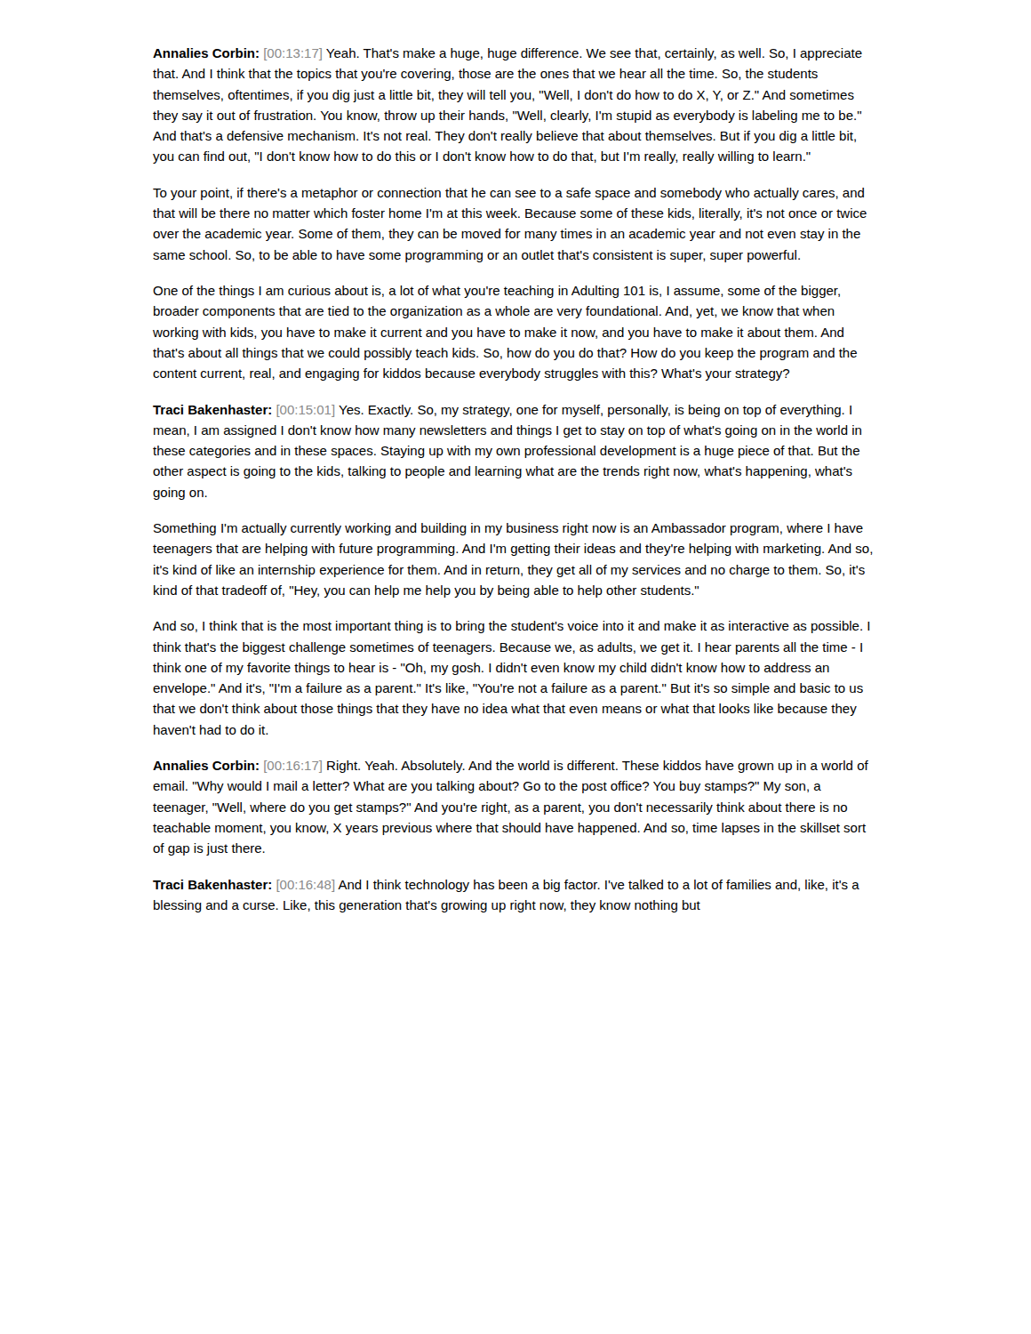Annalies Corbin: [00:13:17] Yeah. That's make a huge, huge difference. We see that, certainly, as well. So, I appreciate that. And I think that the topics that you're covering, those are the ones that we hear all the time. So, the students themselves, oftentimes, if you dig just a little bit, they will tell you, "Well, I don't do how to do X, Y, or Z." And sometimes they say it out of frustration. You know, throw up their hands, "Well, clearly, I'm stupid as everybody is labeling me to be." And that's a defensive mechanism. It's not real. They don't really believe that about themselves. But if you dig a little bit, you can find out, "I don't know how to do this or I don't know how to do that, but I'm really, really willing to learn."
To your point, if there's a metaphor or connection that he can see to a safe space and somebody who actually cares, and that will be there no matter which foster home I'm at this week. Because some of these kids, literally, it's not once or twice over the academic year. Some of them, they can be moved for many times in an academic year and not even stay in the same school. So, to be able to have some programming or an outlet that's consistent is super, super powerful.
One of the things I am curious about is, a lot of what you're teaching in Adulting 101 is, I assume, some of the bigger, broader components that are tied to the organization as a whole are very foundational. And, yet, we know that when working with kids, you have to make it current and you have to make it now, and you have to make it about them. And that's about all things that we could possibly teach kids. So, how do you do that? How do you keep the program and the content current, real, and engaging for kiddos because everybody struggles with this? What's your strategy?
Traci Bakenhaster: [00:15:01] Yes. Exactly. So, my strategy, one for myself, personally, is being on top of everything. I mean, I am assigned I don't know how many newsletters and things I get to stay on top of what's going on in the world in these categories and in these spaces. Staying up with my own professional development is a huge piece of that. But the other aspect is going to the kids, talking to people and learning what are the trends right now, what's happening, what's going on.
Something I'm actually currently working and building in my business right now is an Ambassador program, where I have teenagers that are helping with future programming. And I'm getting their ideas and they're helping with marketing. And so, it's kind of like an internship experience for them. And in return, they get all of my services and no charge to them. So, it's kind of that tradeoff of, "Hey, you can help me help you by being able to help other students."
And so, I think that is the most important thing is to bring the student's voice into it and make it as interactive as possible. I think that's the biggest challenge sometimes of teenagers. Because we, as adults, we get it. I hear parents all the time - I think one of my favorite things to hear is - "Oh, my gosh. I didn't even know my child didn't know how to address an envelope." And it's, "I'm a failure as a parent." It's like, "You're not a failure as a parent." But it's so simple and basic to us that we don't think about those things that they have no idea what that even means or what that looks like because they haven't had to do it.
Annalies Corbin: [00:16:17] Right. Yeah. Absolutely. And the world is different. These kiddos have grown up in a world of email. "Why would I mail a letter? What are you talking about? Go to the post office? You buy stamps?" My son, a teenager, "Well, where do you get stamps?" And you're right, as a parent, you don't necessarily think about there is no teachable moment, you know, X years previous where that should have happened. And so, time lapses in the skillset sort of gap is just there.
Traci Bakenhaster: [00:16:48] And I think technology has been a big factor. I've talked to a lot of families and, like, it's a blessing and a curse. Like, this generation that's growing up right now, they know nothing but